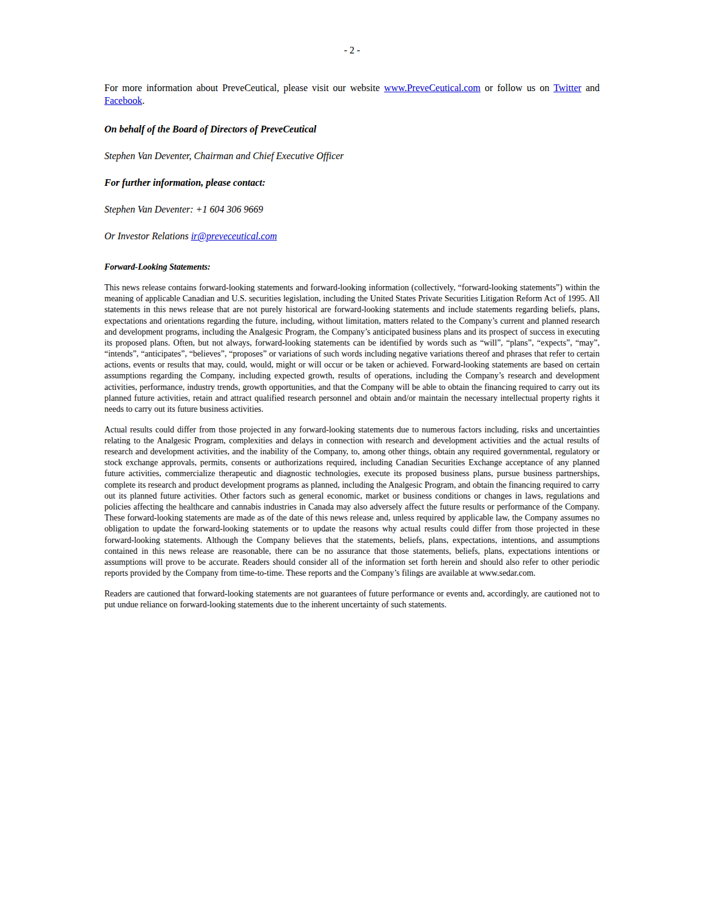- 2 -
For more information about PreveCeutical, please visit our website www.PreveCeutical.com or follow us on Twitter and Facebook.
On behalf of the Board of Directors of PreveCeutical
Stephen Van Deventer, Chairman and Chief Executive Officer
For further information, please contact:
Stephen Van Deventer: +1 604 306 9669
Or Investor Relations ir@preveceutical.com
Forward-Looking Statements:
This news release contains forward-looking statements and forward-looking information (collectively, “forward-looking statements”) within the meaning of applicable Canadian and U.S. securities legislation, including the United States Private Securities Litigation Reform Act of 1995. All statements in this news release that are not purely historical are forward-looking statements and include statements regarding beliefs, plans, expectations and orientations regarding the future, including, without limitation, matters related to the Company’s current and planned research and development programs, including the Analgesic Program, the Company’s anticipated business plans and its prospect of success in executing its proposed plans. Often, but not always, forward-looking statements can be identified by words such as “will”, “plans”, “expects”, “may”, “intends”, “anticipates”, “believes”, “proposes” or variations of such words including negative variations thereof and phrases that refer to certain actions, events or results that may, could, would, might or will occur or be taken or achieved. Forward-looking statements are based on certain assumptions regarding the Company, including expected growth, results of operations, including the Company’s research and development activities, performance, industry trends, growth opportunities, and that the Company will be able to obtain the financing required to carry out its planned future activities, retain and attract qualified research personnel and obtain and/or maintain the necessary intellectual property rights it needs to carry out its future business activities.
Actual results could differ from those projected in any forward-looking statements due to numerous factors including, risks and uncertainties relating to the Analgesic Program, complexities and delays in connection with research and development activities and the actual results of research and development activities, and the inability of the Company, to, among other things, obtain any required governmental, regulatory or stock exchange approvals, permits, consents or authorizations required, including Canadian Securities Exchange acceptance of any planned future activities, commercialize therapeutic and diagnostic technologies, execute its proposed business plans, pursue business partnerships, complete its research and product development programs as planned, including the Analgesic Program, and obtain the financing required to carry out its planned future activities. Other factors such as general economic, market or business conditions or changes in laws, regulations and policies affecting the healthcare and cannabis industries in Canada may also adversely affect the future results or performance of the Company. These forward-looking statements are made as of the date of this news release and, unless required by applicable law, the Company assumes no obligation to update the forward-looking statements or to update the reasons why actual results could differ from those projected in these forward-looking statements. Although the Company believes that the statements, beliefs, plans, expectations, intentions, and assumptions contained in this news release are reasonable, there can be no assurance that those statements, beliefs, plans, expectations intentions or assumptions will prove to be accurate. Readers should consider all of the information set forth herein and should also refer to other periodic reports provided by the Company from time-to-time. These reports and the Company’s filings are available at www.sedar.com.
Readers are cautioned that forward-looking statements are not guarantees of future performance or events and, accordingly, are cautioned not to put undue reliance on forward-looking statements due to the inherent uncertainty of such statements.